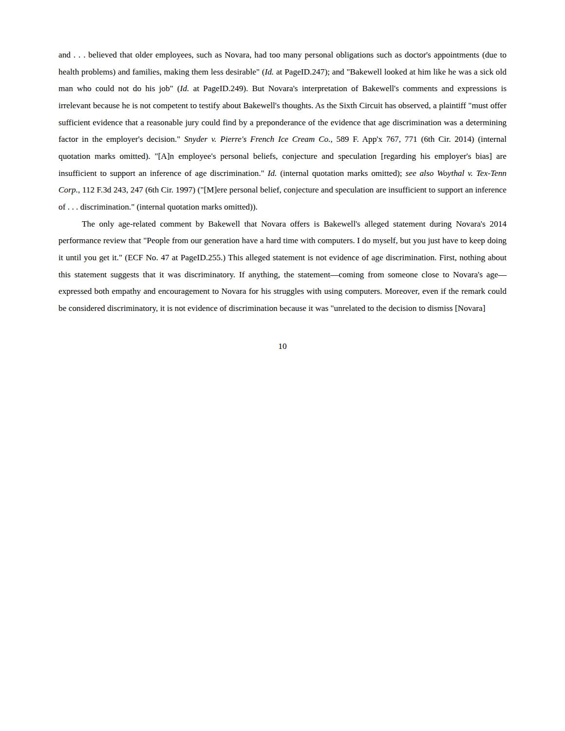and . . . believed that older employees, such as Novara, had too many personal obligations such as doctor's appointments (due to health problems) and families, making them less desirable" (Id. at PageID.247); and "Bakewell looked at him like he was a sick old man who could not do his job" (Id. at PageID.249). But Novara's interpretation of Bakewell's comments and expressions is irrelevant because he is not competent to testify about Bakewell's thoughts. As the Sixth Circuit has observed, a plaintiff "must offer sufficient evidence that a reasonable jury could find by a preponderance of the evidence that age discrimination was a determining factor in the employer's decision." Snyder v. Pierre's French Ice Cream Co., 589 F. App'x 767, 771 (6th Cir. 2014) (internal quotation marks omitted). "[A]n employee's personal beliefs, conjecture and speculation [regarding his employer's bias] are insufficient to support an inference of age discrimination." Id. (internal quotation marks omitted); see also Woythal v. Tex-Tenn Corp., 112 F.3d 243, 247 (6th Cir. 1997) ("[M]ere personal belief, conjecture and speculation are insufficient to support an inference of . . . discrimination." (internal quotation marks omitted)).
The only age-related comment by Bakewell that Novara offers is Bakewell's alleged statement during Novara's 2014 performance review that "People from our generation have a hard time with computers. I do myself, but you just have to keep doing it until you get it." (ECF No. 47 at PageID.255.) This alleged statement is not evidence of age discrimination. First, nothing about this statement suggests that it was discriminatory. If anything, the statement—coming from someone close to Novara's age—expressed both empathy and encouragement to Novara for his struggles with using computers. Moreover, even if the remark could be considered discriminatory, it is not evidence of discrimination because it was "unrelated to the decision to dismiss [Novara]
10